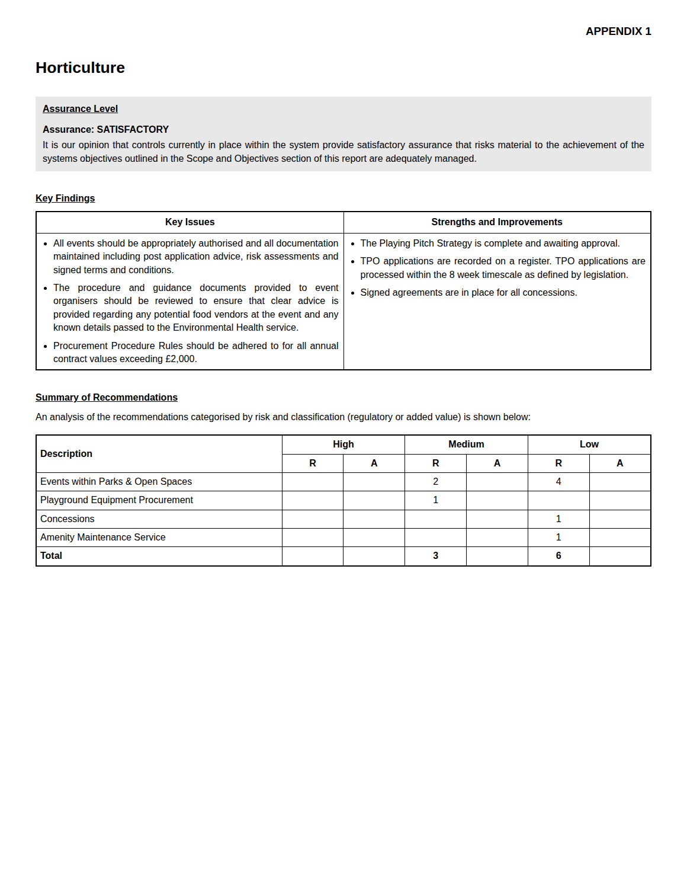APPENDIX 1
Horticulture
Assurance Level
Assurance: SATISFACTORY
It is our opinion that controls currently in place within the system provide satisfactory assurance that risks material to the achievement of the systems objectives outlined in the Scope and Objectives section of this report are adequately managed.
Key Findings
| Key Issues | Strengths and Improvements |
| --- | --- |
| All events should be appropriately authorised and all documentation maintained including post application advice, risk assessments and signed terms and conditions. The procedure and guidance documents provided to event organisers should be reviewed to ensure that clear advice is provided regarding any potential food vendors at the event and any known details passed to the Environmental Health service. Procurement Procedure Rules should be adhered to for all annual contract values exceeding £2,000. | The Playing Pitch Strategy is complete and awaiting approval. TPO applications are recorded on a register. TPO applications are processed within the 8 week timescale as defined by legislation. Signed agreements are in place for all concessions. |
Summary of Recommendations
An analysis of the recommendations categorised by risk and classification (regulatory or added value) is shown below:
| Description | High | Medium | Low |
| --- | --- | --- | --- |
| R | A | R | A | R | A |
| Events within Parks & Open Spaces | | | 2 | | 4 | |
| Playground Equipment Procurement | | | 1 | | | |
| Concessions | | | | | 1 | |
| Amenity Maintenance Service | | | | | 1 | |
| Total | | | 3 | | 6 | |